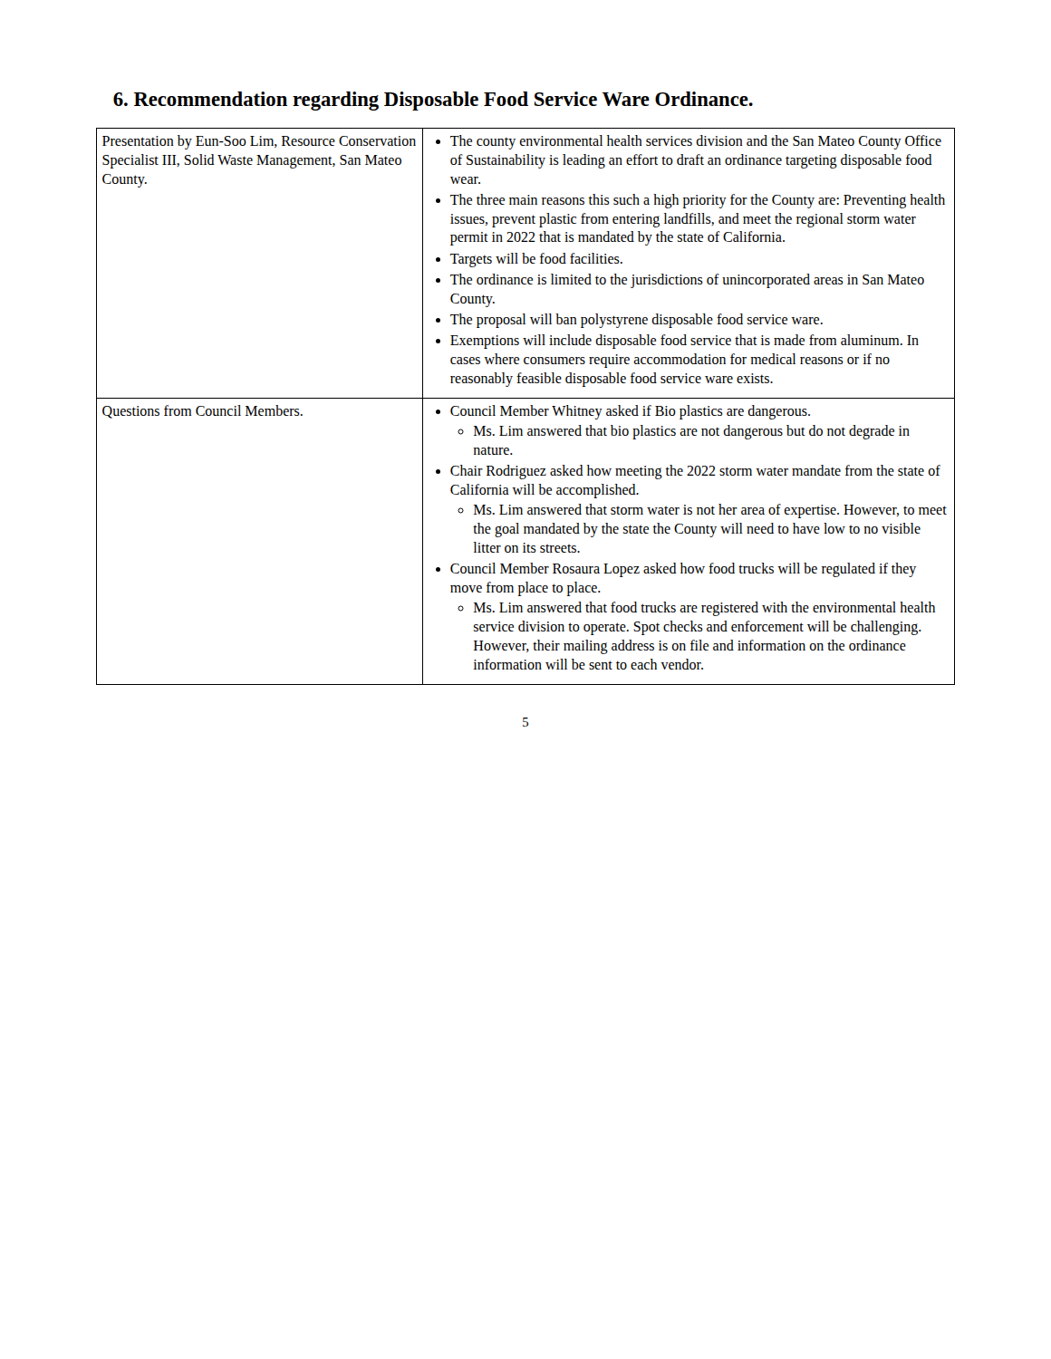6.
Recommendation regarding Disposable Food Service Ware Ordinance.
| Presentation by Eun-Soo Lim, Resource Conservation Specialist III, Solid Waste Management, San Mateo County. | The county environmental health services division and the San Mateo County Office of Sustainability is leading an effort to draft an ordinance targeting disposable food wear. The three main reasons this such a high priority for the County are: Preventing health issues, prevent plastic from entering landfills, and meet the regional storm water permit in 2022 that is mandated by the state of California. Targets will be food facilities. The ordinance is limited to the jurisdictions of unincorporated areas in San Mateo County. The proposal will ban polystyrene disposable food service ware. Exemptions will include disposable food service that is made from aluminum. In cases where consumers require accommodation for medical reasons or if no reasonably feasible disposable food service ware exists. |
| Questions from Council Members. | Council Member Whitney asked if Bio plastics are dangerous. Ms. Lim answered that bio plastics are not dangerous but do not degrade in nature. Chair Rodriguez asked how meeting the 2022 storm water mandate from the state of California will be accomplished. Ms. Lim answered that storm water is not her area of expertise. However, to meet the goal mandated by the state the County will need to have low to no visible litter on its streets. Council Member Rosaura Lopez asked how food trucks will be regulated if they move from place to place. Ms. Lim answered that food trucks are registered with the environmental health service division to operate. Spot checks and enforcement will be challenging. However, their mailing address is on file and information on the ordinance information will be sent to each vendor. |
5